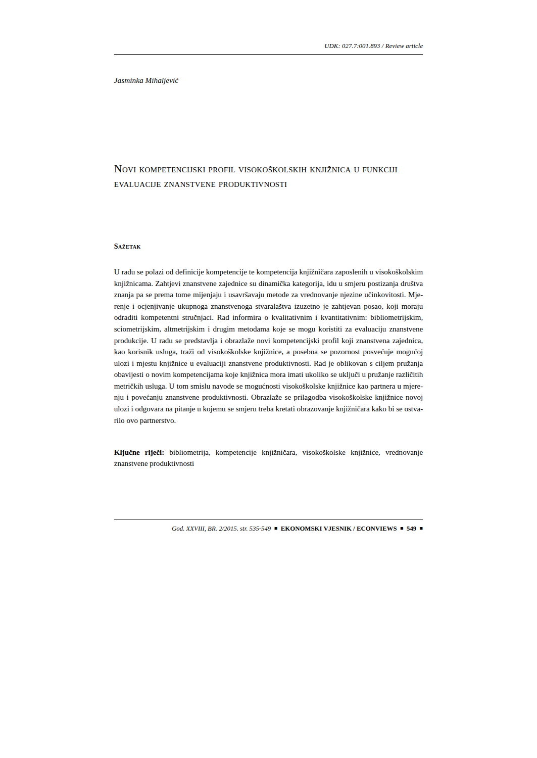UDK: 027.7:001.893 / Review article
Jasminka Mihaljević
Novi kompetencijski profil visokoškolskih knjižnica u funkciji evaluacije znanstvene produktivnosti
Sažetak
U radu se polazi od definicije kompetencije te kompetencija knjižničara zaposlenih u visokoškolskim knjižnicama. Zahtjevi znanstvene zajednice su dinamička kategorija, idu u smjeru postizanja društva znanja pa se prema tome mijenjaju i usavršavaju metode za vrednovanje njezine učinkovitosti. Mjerenje i ocjenjivanje ukupnoga znanstvenoga stvaralaštva izuzetno je zahtjevan posao, koji moraju odraditi kompetentni stručnjaci. Rad informira o kvalitativnim i kvantitativnim: bibliometrijskim, sciometrijskim, altmetrijskim i drugim metodama koje se mogu koristiti za evaluaciju znanstvene produkcije. U radu se predstavlja i obrazlaže novi kompetencijski profil koji znanstvena zajednica, kao korisnik usluga, traži od visokoškolske knjižnice, a posebna se pozornost posvećuje mogućoj ulozi i mjestu knjižnice u evaluaciji znanstvene produktivnosti. Rad je oblikovan s ciljem pružanja obavijesti o novim kompetencijama koje knjižnica mora imati ukoliko se uključi u pružanje različitih metričkih usluga. U tom smislu navode se mogućnosti visokoškolske knjižnice kao partnera u mjerenju i povećanju znanstvene produktivnosti. Obrazlaže se prilagodba visokoškolske knjižnice novoj ulozi i odgovara na pitanje u kojemu se smjeru treba kretati obrazovanje knjižničara kako bi se ostvarilo ovo partnerstvo.
Ključne riječi: bibliometrija, kompetencije knjižničara, visokoškolske knjižnice, vrednovanje znanstvene produktivnosti
God. XXVIII, BR. 2/2015. str. 535-549 ■ EKONOMSKI VJESNIK / ECONVIEWS ■ 549 ■